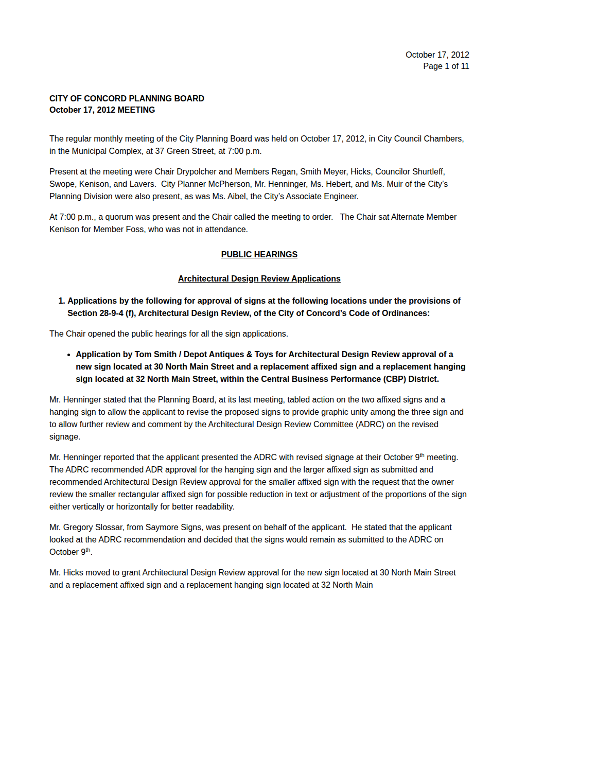October 17, 2012
Page 1 of 11
CITY OF CONCORD PLANNING BOARD
October 17, 2012 MEETING
The regular monthly meeting of the City Planning Board was held on October 17, 2012, in City Council Chambers, in the Municipal Complex, at 37 Green Street, at 7:00 p.m.
Present at the meeting were Chair Drypolcher and Members Regan, Smith Meyer, Hicks, Councilor Shurtleff, Swope, Kenison, and Lavers. City Planner McPherson, Mr. Henninger, Ms. Hebert, and Ms. Muir of the City’s Planning Division were also present, as was Ms. Aibel, the City’s Associate Engineer.
At 7:00 p.m., a quorum was present and the Chair called the meeting to order. The Chair sat Alternate Member Kenison for Member Foss, who was not in attendance.
PUBLIC HEARINGS
Architectural Design Review Applications
Applications by the following for approval of signs at the following locations under the provisions of Section 28-9-4 (f), Architectural Design Review, of the City of Concord’s Code of Ordinances:
The Chair opened the public hearings for all the sign applications.
Application by Tom Smith / Depot Antiques & Toys for Architectural Design Review approval of a new sign located at 30 North Main Street and a replacement affixed sign and a replacement hanging sign located at 32 North Main Street, within the Central Business Performance (CBP) District.
Mr. Henninger stated that the Planning Board, at its last meeting, tabled action on the two affixed signs and a hanging sign to allow the applicant to revise the proposed signs to provide graphic unity among the three sign and to allow further review and comment by the Architectural Design Review Committee (ADRC) on the revised signage.
Mr. Henninger reported that the applicant presented the ADRC with revised signage at their October 9th meeting. The ADRC recommended ADR approval for the hanging sign and the larger affixed sign as submitted and recommended Architectural Design Review approval for the smaller affixed sign with the request that the owner review the smaller rectangular affixed sign for possible reduction in text or adjustment of the proportions of the sign either vertically or horizontally for better readability.
Mr. Gregory Slossar, from Saymore Signs, was present on behalf of the applicant. He stated that the applicant looked at the ADRC recommendation and decided that the signs would remain as submitted to the ADRC on October 9th.
Mr. Hicks moved to grant Architectural Design Review approval for the new sign located at 30 North Main Street and a replacement affixed sign and a replacement hanging sign located at 32 North Main